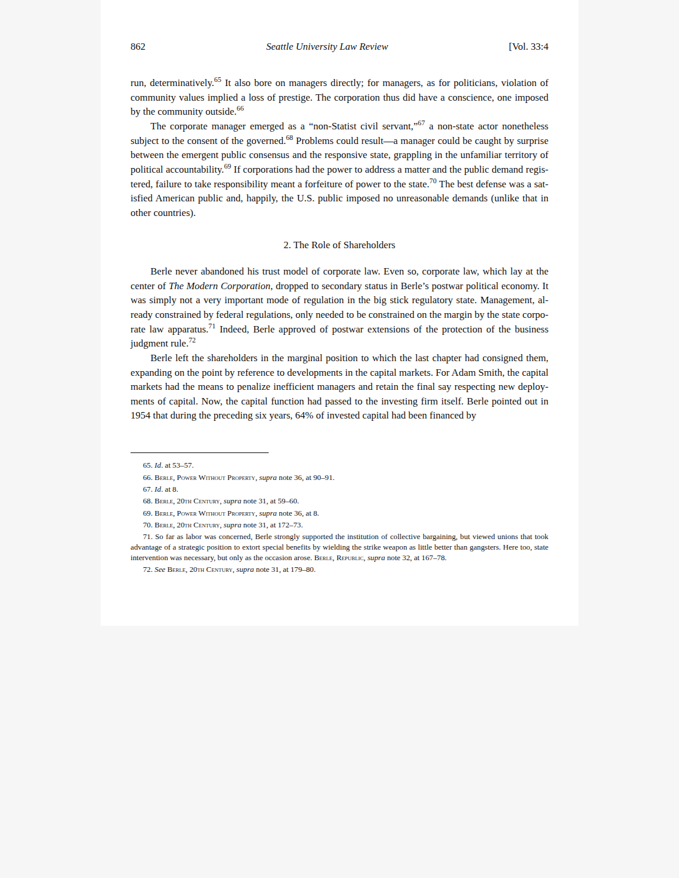862 Seattle University Law Review [Vol. 33:4
run, determinatively.65 It also bore on managers directly; for managers, as for politicians, violation of community values implied a loss of prestige. The corporation thus did have a conscience, one imposed by the community outside.66
The corporate manager emerged as a “non-Statist civil servant,”67 a non-state actor nonetheless subject to the consent of the governed.68 Problems could result—a manager could be caught by surprise between the emergent public consensus and the responsive state, grappling in the unfamiliar territory of political accountability.69 If corporations had the power to address a matter and the public demand registered, failure to take responsibility meant a forfeiture of power to the state.70 The best defense was a satisfied American public and, happily, the U.S. public imposed no unreasonable demands (unlike that in other countries).
2. The Role of Shareholders
Berle never abandoned his trust model of corporate law. Even so, corporate law, which lay at the center of The Modern Corporation, dropped to secondary status in Berle’s postwar political economy. It was simply not a very important mode of regulation in the big stick regulatory state. Management, already constrained by federal regulations, only needed to be constrained on the margin by the state corporate law apparatus.71 Indeed, Berle approved of postwar extensions of the protection of the business judgment rule.72
Berle left the shareholders in the marginal position to which the last chapter had consigned them, expanding on the point by reference to developments in the capital markets. For Adam Smith, the capital markets had the means to penalize inefficient managers and retain the final say respecting new deployments of capital. Now, the capital function had passed to the investing firm itself. Berle pointed out in 1954 that during the preceding six years, 64% of invested capital had been financed by
65. Id. at 53–57.
66. Berle, Power Without Property, supra note 36, at 90–91.
67. Id. at 8.
68. Berle, 20th Century, supra note 31, at 59–60.
69. Berle, Power Without Property, supra note 36, at 8.
70. Berle, 20th Century, supra note 31, at 172–73.
71. So far as labor was concerned, Berle strongly supported the institution of collective bargaining, but viewed unions that took advantage of a strategic position to extort special benefits by wielding the strike weapon as little better than gangsters. Here too, state intervention was necessary, but only as the occasion arose. Berle, Republic, supra note 32, at 167–78.
72. See Berle, 20th Century, supra note 31, at 179–80.